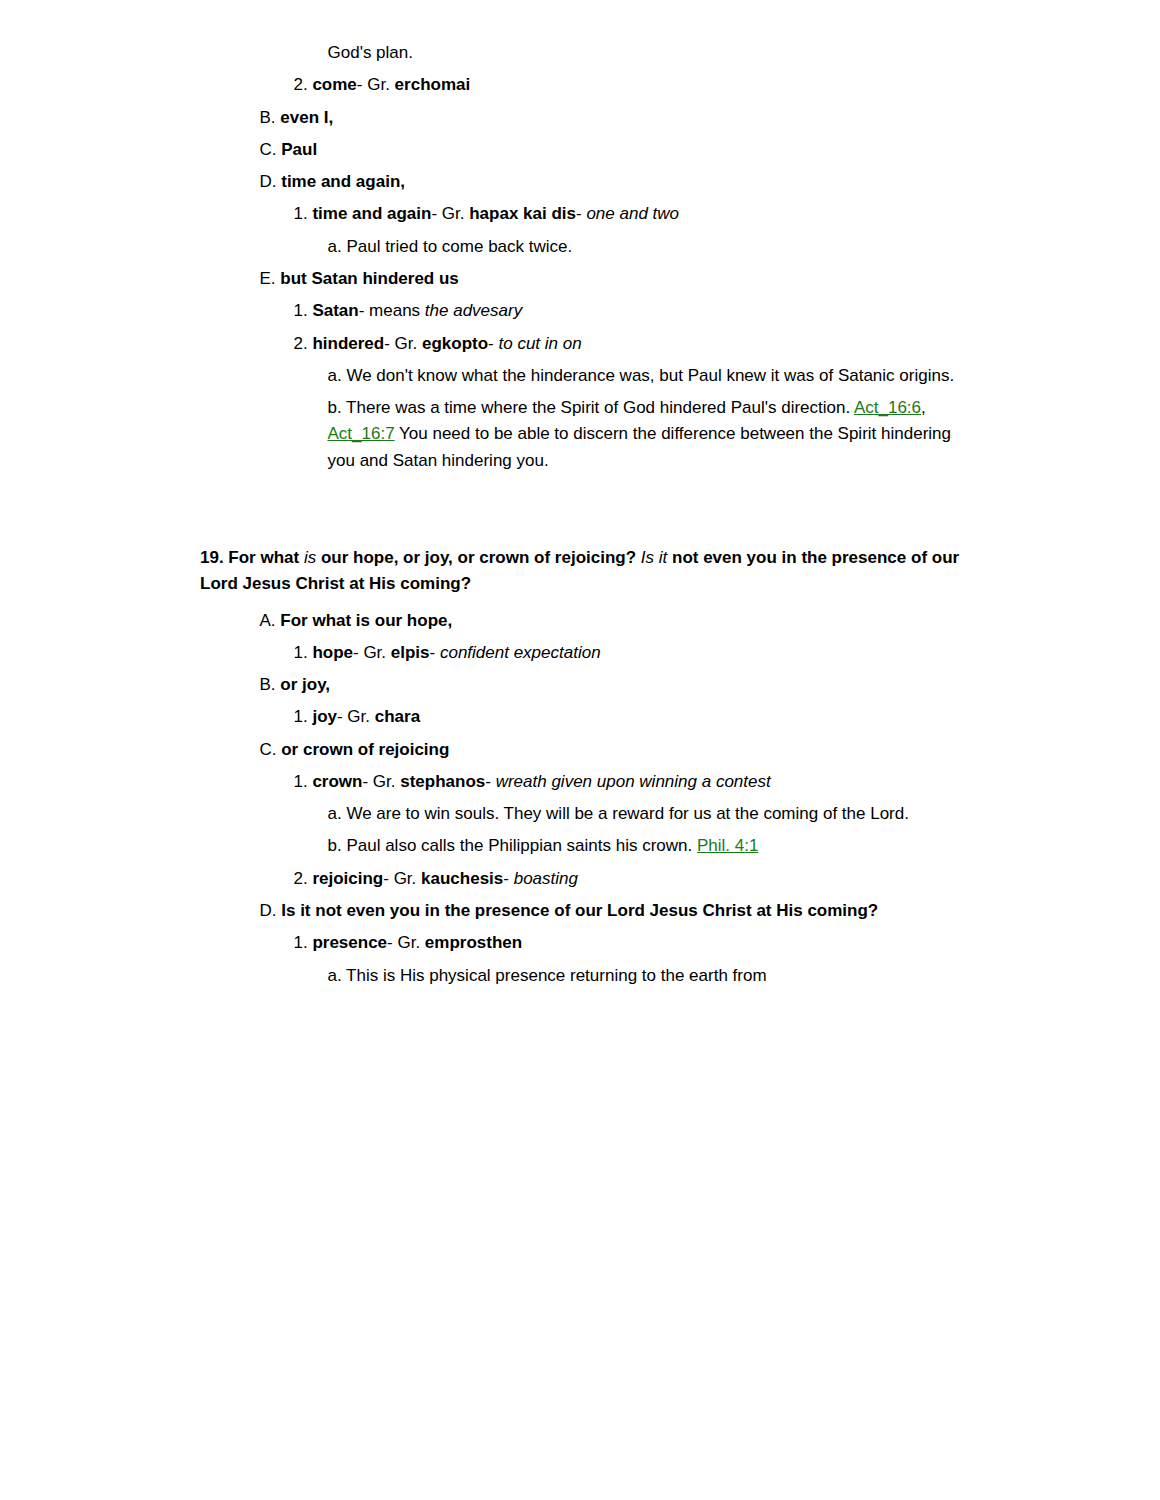God's plan.
2. come- Gr. erchomai
B. even I,
C. Paul
D. time and again,
1. time and again- Gr. hapax kai dis- one and two
a. Paul tried to come back twice.
E. but Satan hindered us
1. Satan- means the advesary
2. hindered- Gr. egkopto- to cut in on
a. We don't know what the hinderance was, but Paul knew it was of Satanic origins.
b. There was a time where the Spirit of God hindered Paul's direction. Act_16:6, Act_16:7 You need to be able to discern the difference between the Spirit hindering you and Satan hindering you.
19. For what is our hope, or joy, or crown of rejoicing? Is it not even you in the presence of our Lord Jesus Christ at His coming?
A. For what is our hope,
1. hope- Gr. elpis- confident expectation
B. or joy,
1. joy- Gr. chara
C. or crown of rejoicing
1. crown- Gr. stephanos- wreath given upon winning a contest
a. We are to win souls. They will be a reward for us at the coming of the Lord.
b. Paul also calls the Philippian saints his crown. Phil. 4:1
2. rejoicing- Gr. kauchesis- boasting
D. Is it not even you in the presence of our Lord Jesus Christ at His coming?
1. presence- Gr. emprosthen
a. This is His physical presence returning to the earth from